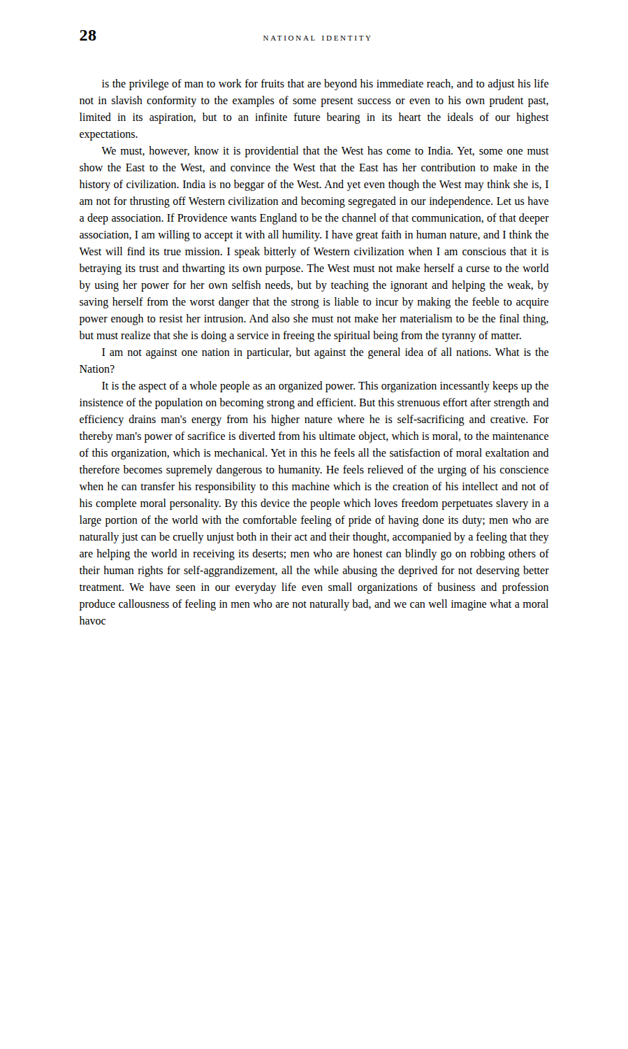28 national identity
is the privilege of man to work for fruits that are beyond his immediate reach, and to adjust his life not in slavish conformity to the examples of some present success or even to his own prudent past, limited in its aspiration, but to an infinite future bearing in its heart the ideals of our highest expectations.
We must, however, know it is providential that the West has come to India. Yet, some one must show the East to the West, and convince the West that the East has her contribution to make in the history of civilization. India is no beggar of the West. And yet even though the West may think she is, I am not for thrusting off Western civilization and becoming segregated in our independence. Let us have a deep association. If Providence wants England to be the channel of that communication, of that deeper association, I am willing to accept it with all humility. I have great faith in human nature, and I think the West will find its true mission. I speak bitterly of Western civilization when I am conscious that it is betraying its trust and thwarting its own purpose. The West must not make herself a curse to the world by using her power for her own selfish needs, but by teaching the ignorant and helping the weak, by saving herself from the worst danger that the strong is liable to incur by making the feeble to acquire power enough to resist her intrusion. And also she must not make her materialism to be the final thing, but must realize that she is doing a service in freeing the spiritual being from the tyranny of matter.
I am not against one nation in particular, but against the general idea of all nations. What is the Nation?
It is the aspect of a whole people as an organized power. This organization incessantly keeps up the insistence of the population on becoming strong and efficient. But this strenuous effort after strength and efficiency drains man's energy from his higher nature where he is self-sacrificing and creative. For thereby man's power of sacrifice is diverted from his ultimate object, which is moral, to the maintenance of this organization, which is mechanical. Yet in this he feels all the satisfaction of moral exaltation and therefore becomes supremely dangerous to humanity. He feels relieved of the urging of his conscience when he can transfer his responsibility to this machine which is the creation of his intellect and not of his complete moral personality. By this device the people which loves freedom perpetuates slavery in a large portion of the world with the comfortable feeling of pride of having done its duty; men who are naturally just can be cruelly unjust both in their act and their thought, accompanied by a feeling that they are helping the world in receiving its deserts; men who are honest can blindly go on robbing others of their human rights for self-aggrandizement, all the while abusing the deprived for not deserving better treatment. We have seen in our everyday life even small organizations of business and profession produce callousness of feeling in men who are not naturally bad, and we can well imagine what a moral havoc